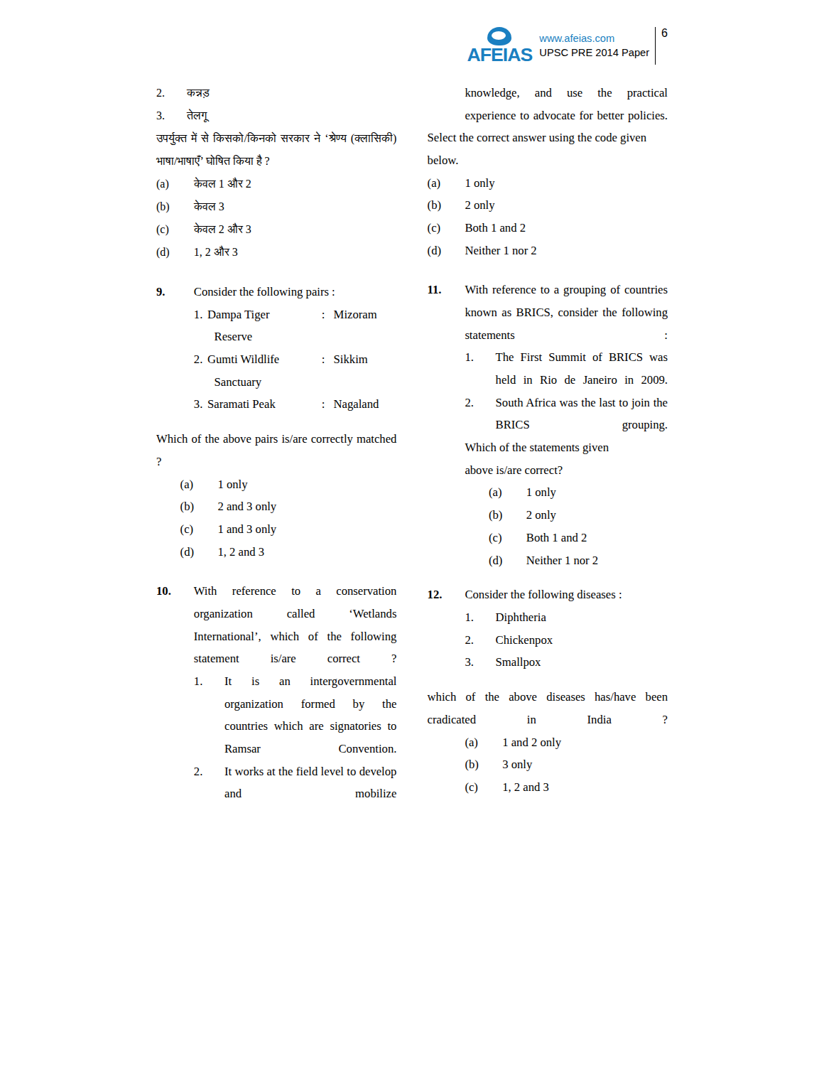AFEIAS
www.afeias.com
UPSC PRE 2014 Paper
6
2.
कन्नड़
3.
तेलगू
उपर्युक्त में से किसको/किनको सरकार ने ‘श्रेण्य (क्लासिकी) भाषा/भाषाएँ’ घोषित किया है ?
(a)
केवल 1 और 2
(b)
केवल 3
(c)
केवल 2 और 3
(d)
1, 2 और 3
9.
Consider the following pairs :
1.
Dampa Tiger
:
Mizoram
Reserve
2.
Gumti Wildlife
:
Sikkim
Sanctuary
3.
Saramati Peak
:
Nagaland
Which of the above pairs is/are correctly matched ?
(a)
1 only
(b)
2 and 3 only
(c)
1 and 3 only
(d)
1, 2 and 3
10.
With reference to a conservation organization called ‘Wetlands International’, which of the following statement is/are correct ?
1.
It is an intergovernmental organization formed by the countries which are signatories to Ramsar Convention.
2.
It works at the field level to develop and mobilize
knowledge, and use the practical experience to advocate for better policies.
Select the correct answer using the code given below.
(a)
1 only
(b)
2 only
(c)
Both 1 and 2
(d)
Neither 1 nor 2
11.
With reference to a grouping of countries known as BRICS, consider the following statements :
1.
The First Summit of BRICS was held in Rio de Janeiro in 2009.
2.
South Africa was the last to join the BRICS grouping.
Which of the statements given
above is/are correct?
(a)
1 only
(b)
2 only
(c)
Both 1 and 2
(d)
Neither 1 nor 2
12.
Consider the following diseases :
1.
Diphtheria
2.
Chickenpox
3.
Smallpox
which of the above diseases has/have been cradicated in India ?
(a)
1 and 2 only
(b)
3 only
(c)
1, 2 and 3